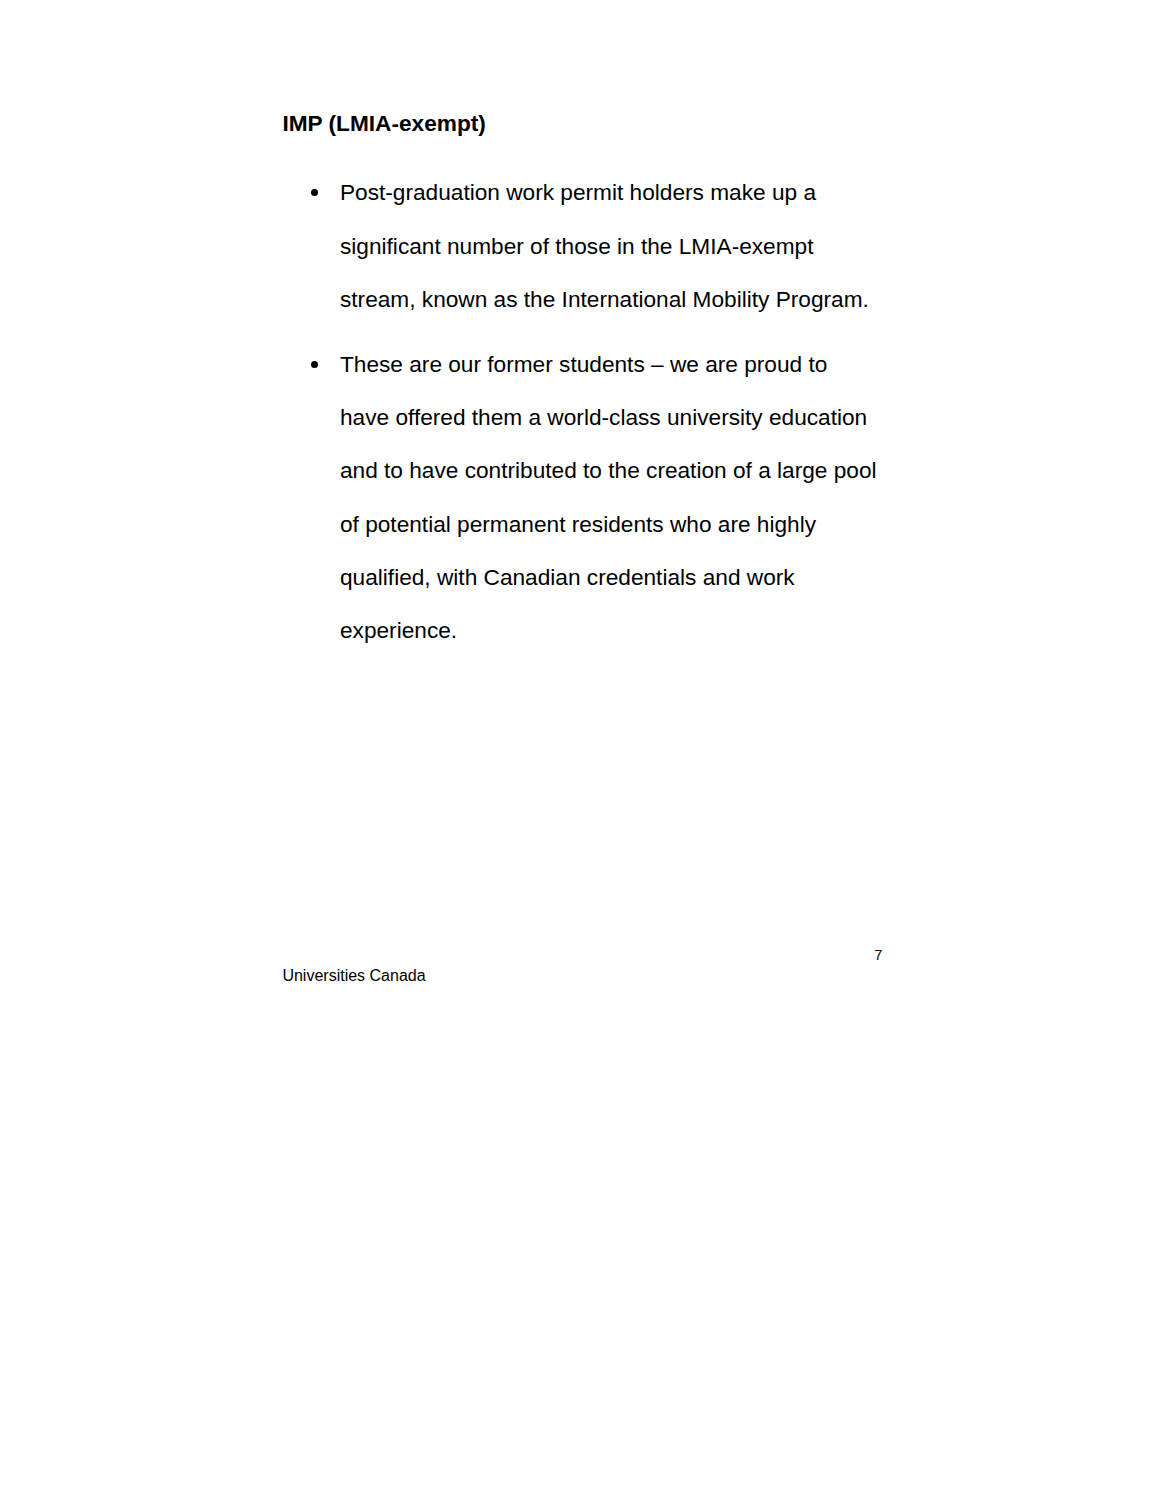IMP (LMIA-exempt)
Post-graduation work permit holders make up a significant number of those in the LMIA-exempt stream, known as the International Mobility Program.
These are our former students – we are proud to have offered them a world-class university education and to have contributed to the creation of a large pool of potential permanent residents who are highly qualified, with Canadian credentials and work experience.
7 Universities Canada